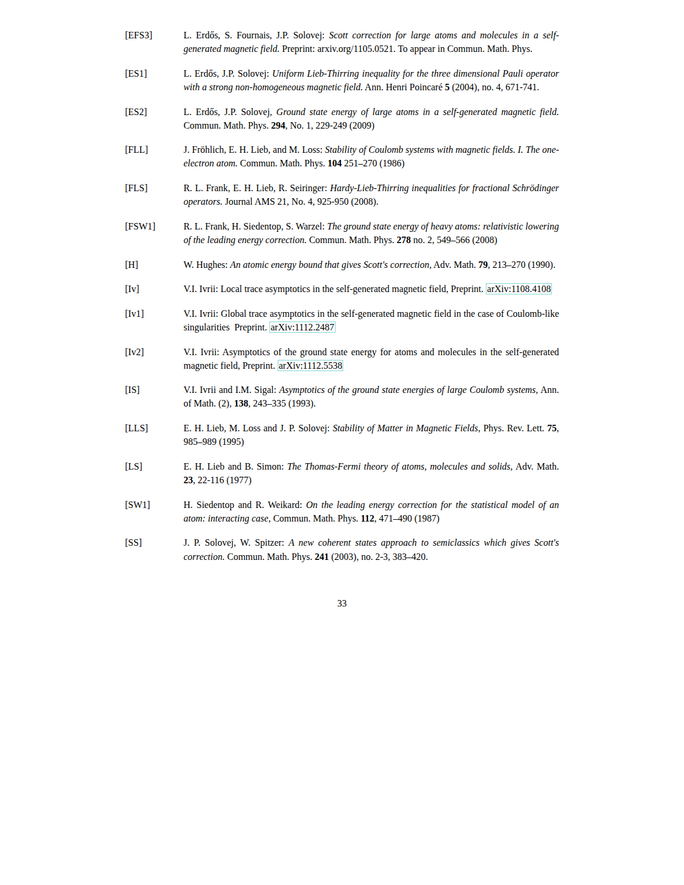[EFS3]
L. Erdős, S. Fournais, J.P. Solovej: Scott correction for large atoms and molecules in a self-generated magnetic field. Preprint: arxiv.org/1105.0521. To appear in Commun. Math. Phys.
[ES1]
L. Erdős, J.P. Solovej: Uniform Lieb-Thirring inequality for the three dimensional Pauli operator with a strong non-homogeneous magnetic field. Ann. Henri Poincaré 5 (2004), no. 4, 671-741.
[ES2]
L. Erdős, J.P. Solovej, Ground state energy of large atoms in a self-generated magnetic field. Commun. Math. Phys. 294, No. 1, 229-249 (2009)
[FLL]
J. Fröhlich, E. H. Lieb, and M. Loss: Stability of Coulomb systems with magnetic fields. I. The one-electron atom. Commun. Math. Phys. 104 251–270 (1986)
[FLS]
R. L. Frank, E. H. Lieb, R. Seiringer: Hardy-Lieb-Thirring inequalities for fractional Schrödinger operators. Journal AMS 21, No. 4, 925-950 (2008).
[FSW1]
R. L. Frank, H. Siedentop, S. Warzel: The ground state energy of heavy atoms: relativistic lowering of the leading energy correction. Commun. Math. Phys. 278 no. 2, 549–566 (2008)
[H]
W. Hughes: An atomic energy bound that gives Scott's correction, Adv. Math. 79, 213–270 (1990).
[Iv]
V.I. Ivrii: Local trace asymptotics in the self-generated magnetic field, Preprint. arXiv:1108.4108
[Iv1]
V.I. Ivrii: Global trace asymptotics in the self-generated magnetic field in the case of Coulomb-like singularities Preprint. arXiv:1112.2487
[Iv2]
V.I. Ivrii: Asymptotics of the ground state energy for atoms and molecules in the self-generated magnetic field, Preprint. arXiv:1112.5538
[IS]
V.I. Ivrii and I.M. Sigal: Asymptotics of the ground state energies of large Coulomb systems, Ann. of Math. (2), 138, 243–335 (1993).
[LLS]
E. H. Lieb, M. Loss and J. P. Solovej: Stability of Matter in Magnetic Fields, Phys. Rev. Lett. 75, 985–989 (1995)
[LS]
E. H. Lieb and B. Simon: The Thomas-Fermi theory of atoms, molecules and solids, Adv. Math. 23, 22-116 (1977)
[SW1]
H. Siedentop and R. Weikard: On the leading energy correction for the statistical model of an atom: interacting case, Commun. Math. Phys. 112, 471–490 (1987)
[SS]
J. P. Solovej, W. Spitzer: A new coherent states approach to semiclassics which gives Scott's correction. Commun. Math. Phys. 241 (2003), no. 2-3, 383–420.
33